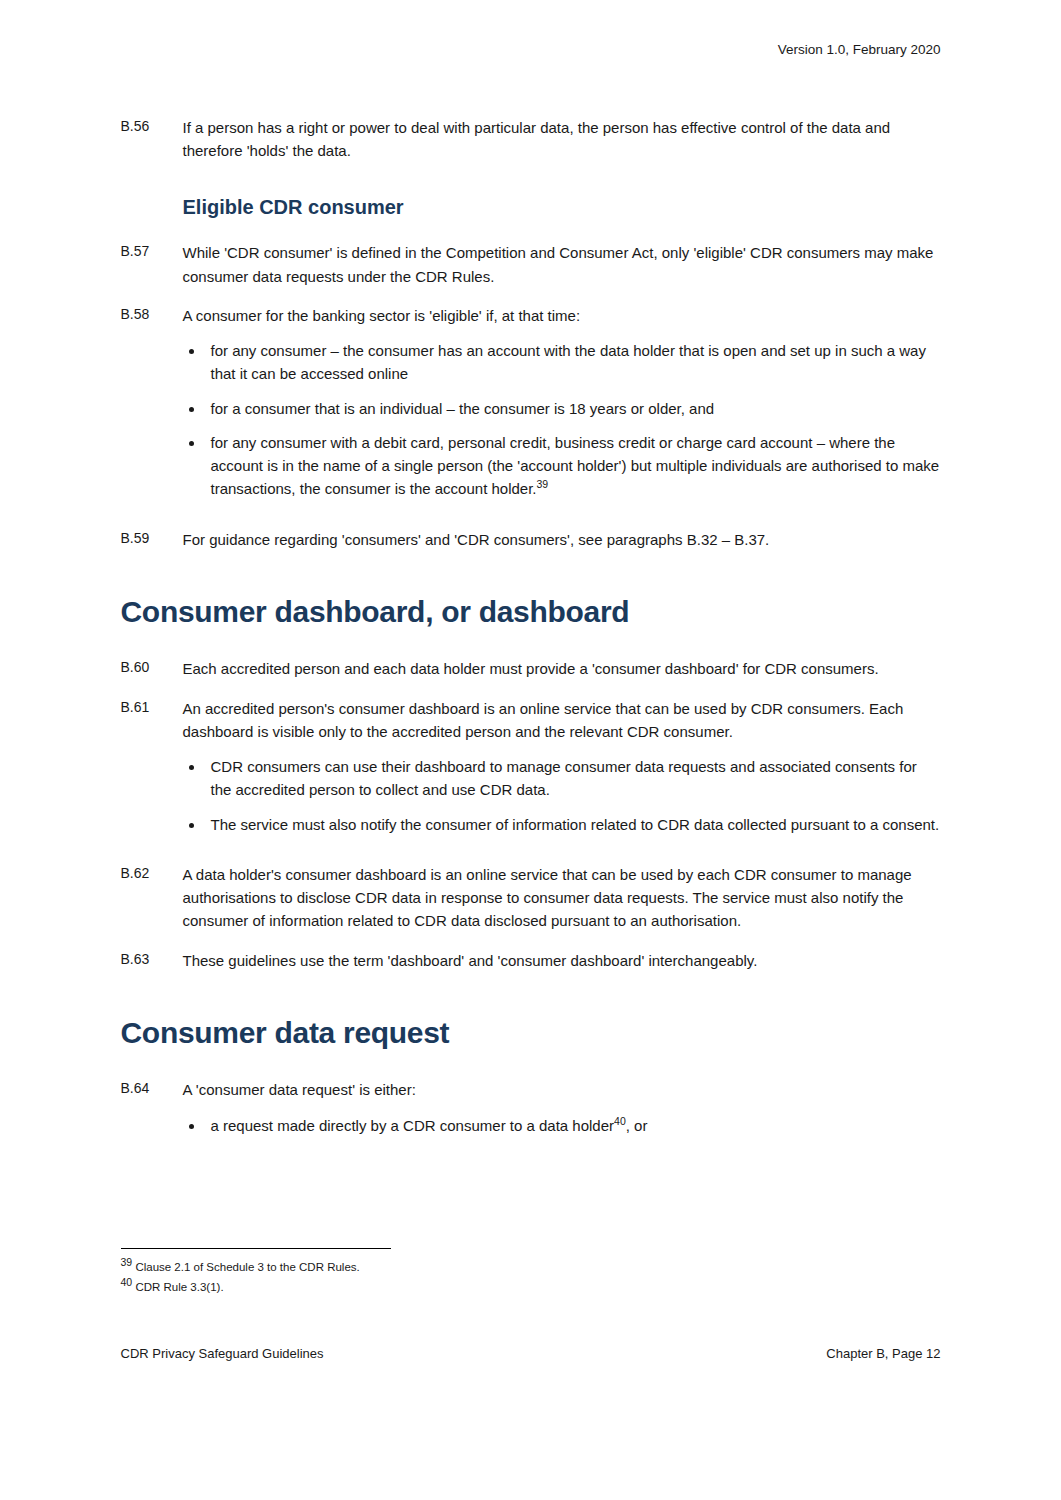Version 1.0, February 2020
B.56
If a person has a right or power to deal with particular data, the person has effective control of the data and therefore 'holds' the data.
Eligible CDR consumer
B.57
While 'CDR consumer' is defined in the Competition and Consumer Act, only 'eligible' CDR consumers may make consumer data requests under the CDR Rules.
B.58
A consumer for the banking sector is 'eligible' if, at that time:
for any consumer – the consumer has an account with the data holder that is open and set up in such a way that it can be accessed online
for a consumer that is an individual – the consumer is 18 years or older, and
for any consumer with a debit card, personal credit, business credit or charge card account – where the account is in the name of a single person (the 'account holder') but multiple individuals are authorised to make transactions, the consumer is the account holder.39
B.59
For guidance regarding 'consumers' and 'CDR consumers', see paragraphs B.32 – B.37.
Consumer dashboard, or dashboard
B.60
Each accredited person and each data holder must provide a 'consumer dashboard' for CDR consumers.
B.61
An accredited person's consumer dashboard is an online service that can be used by CDR consumers. Each dashboard is visible only to the accredited person and the relevant CDR consumer.
CDR consumers can use their dashboard to manage consumer data requests and associated consents for the accredited person to collect and use CDR data.
The service must also notify the consumer of information related to CDR data collected pursuant to a consent.
B.62
A data holder's consumer dashboard is an online service that can be used by each CDR consumer to manage authorisations to disclose CDR data in response to consumer data requests. The service must also notify the consumer of information related to CDR data disclosed pursuant to an authorisation.
B.63
These guidelines use the term 'dashboard' and 'consumer dashboard' interchangeably.
Consumer data request
B.64
A 'consumer data request' is either:
a request made directly by a CDR consumer to a data holder40, or
39 Clause 2.1 of Schedule 3 to the CDR Rules.
40 CDR Rule 3.3(1).
CDR Privacy Safeguard Guidelines Chapter B, Page 12